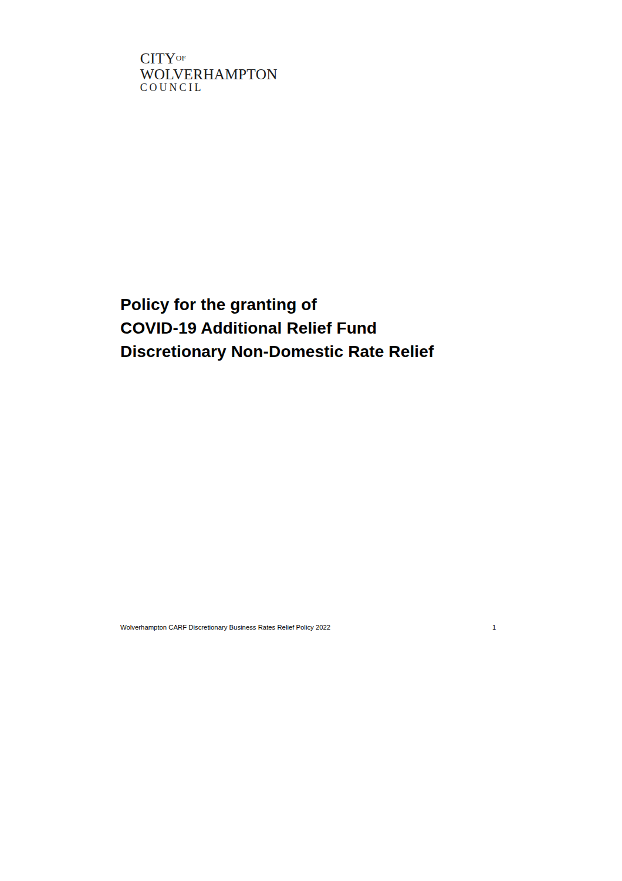CITYOF
WOLVERHAMPTON
COUNCIL
Policy for the granting of
COVID-19 Additional Relief Fund
Discretionary Non-Domestic Rate Relief
Wolverhampton CARF Discretionary Business Rates Relief Policy 2022
1